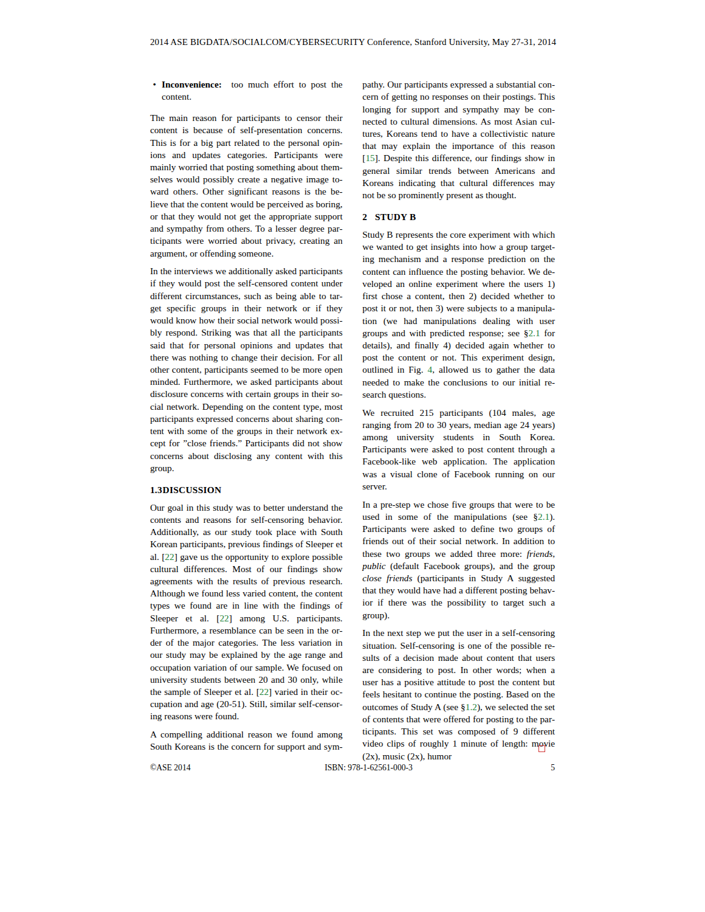2014 ASE BIGDATA/SOCIALCOM/CYBERSECURITY Conference, Stanford University, May 27-31, 2014
Inconvenience: too much effort to post the content.
The main reason for participants to censor their content is because of self-presentation concerns. This is for a big part related to the personal opinions and updates categories. Participants were mainly worried that posting something about themselves would possibly create a negative image toward others. Other significant reasons is the believe that the content would be perceived as boring, or that they would not get the appropriate support and sympathy from others. To a lesser degree participants were worried about privacy, creating an argument, or offending someone.
In the interviews we additionally asked participants if they would post the self-censored content under different circumstances, such as being able to target specific groups in their network or if they would know how their social network would possibly respond. Striking was that all the participants said that for personal opinions and updates that there was nothing to change their decision. For all other content, participants seemed to be more open minded. Furthermore, we asked participants about disclosure concerns with certain groups in their social network. Depending on the content type, most participants expressed concerns about sharing content with some of the groups in their network except for ”close friends.” Participants did not show concerns about disclosing any content with this group.
1.3 DISCUSSION
Our goal in this study was to better understand the contents and reasons for self-censoring behavior. Additionally, as our study took place with South Korean participants, previous findings of Sleeper et al. [22] gave us the opportunity to explore possible cultural differences. Most of our findings show agreements with the results of previous research. Although we found less varied content, the content types we found are in line with the findings of Sleeper et al. [22] among U.S. participants. Furthermore, a resemblance can be seen in the order of the major categories. The less variation in our study may be explained by the age range and occupation variation of our sample. We focused on university students between 20 and 30 only, while the sample of Sleeper et al. [22] varied in their occupation and age (20-51). Still, similar self-censoring reasons were found.
A compelling additional reason we found among South Koreans is the concern for support and sympathy. Our participants expressed a substantial concern of getting no responses on their postings. This longing for support and sympathy may be connected to cultural dimensions. As most Asian cultures, Koreans tend to have a collectivistic nature that may explain the importance of this reason [15]. Despite this difference, our findings show in general similar trends between Americans and Koreans indicating that cultural differences may not be so prominently present as thought.
2 STUDY B
Study B represents the core experiment with which we wanted to get insights into how a group targeting mechanism and a response prediction on the content can influence the posting behavior. We developed an online experiment where the users 1) first chose a content, then 2) decided whether to post it or not, then 3) were subjects to a manipulation (we had manipulations dealing with user groups and with predicted response; see §2.1 for details), and finally 4) decided again whether to post the content or not. This experiment design, outlined in Fig. 4, allowed us to gather the data needed to make the conclusions to our initial research questions.
We recruited 215 participants (104 males, age ranging from 20 to 30 years, median age 24 years) among university students in South Korea. Participants were asked to post content through a Facebook-like web application. The application was a visual clone of Facebook running on our server.
In a pre-step we chose five groups that were to be used in some of the manipulations (see §2.1). Participants were asked to define two groups of friends out of their social network. In addition to these two groups we added three more: friends, public (default Facebook groups), and the group close friends (participants in Study A suggested that they would have had a different posting behavior if there was the possibility to target such a group).
In the next step we put the user in a self-censoring situation. Self-censoring is one of the possible results of a decision made about content that users are considering to post. In other words; when a user has a positive attitude to post the content but feels hesitant to continue the posting. Based on the outcomes of Study A (see §1.2), we selected the set of contents that were offered for posting to the participants. This set was composed of 9 different video clips of roughly 1 minute of length: movie (2x), music (2x), humor
©ASE 2014
ISBN: 978-1-62561-000-3
5